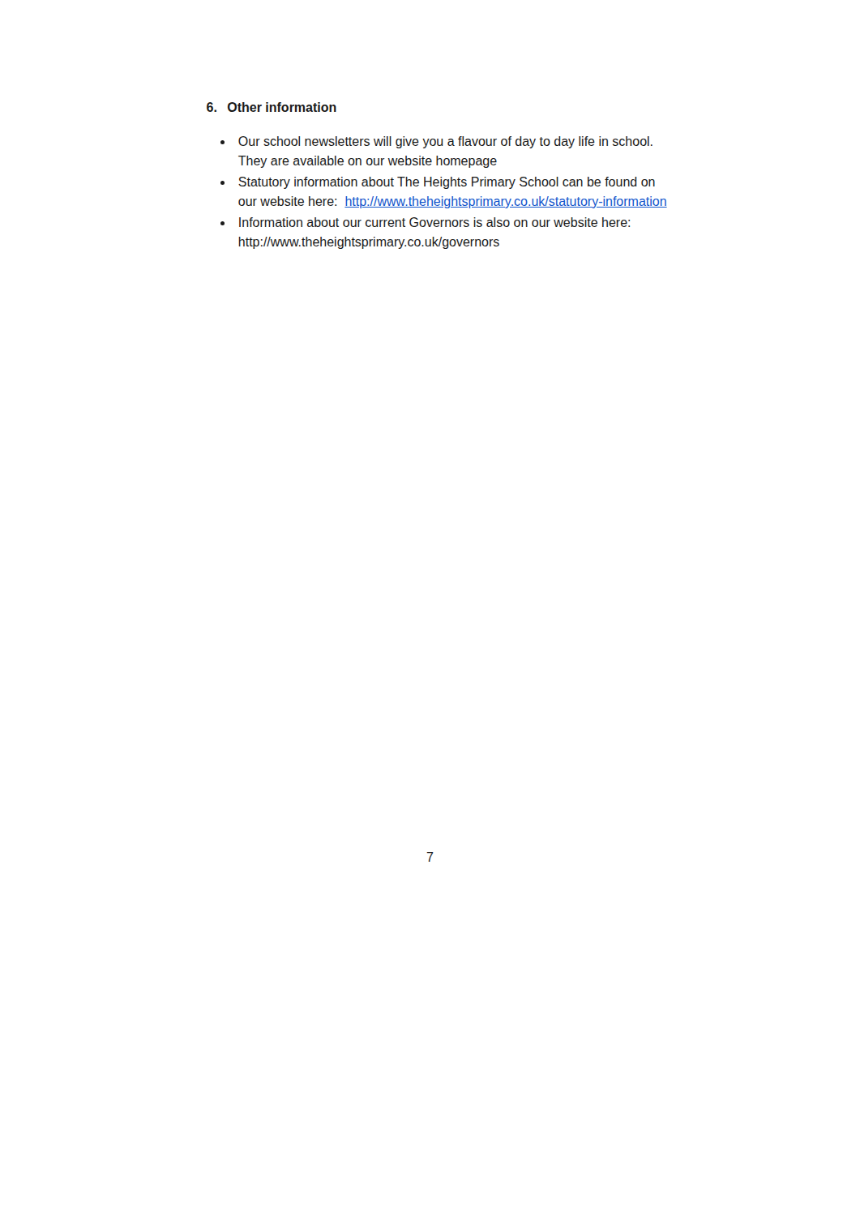6. Other information
Our school newsletters will give you a flavour of day to day life in school. They are available on our website homepage
Statutory information about The Heights Primary School can be found on our website here: http://www.theheightsprimary.co.uk/statutory-information
Information about our current Governors is also on our website here: http://www.theheightsprimary.co.uk/governors
7